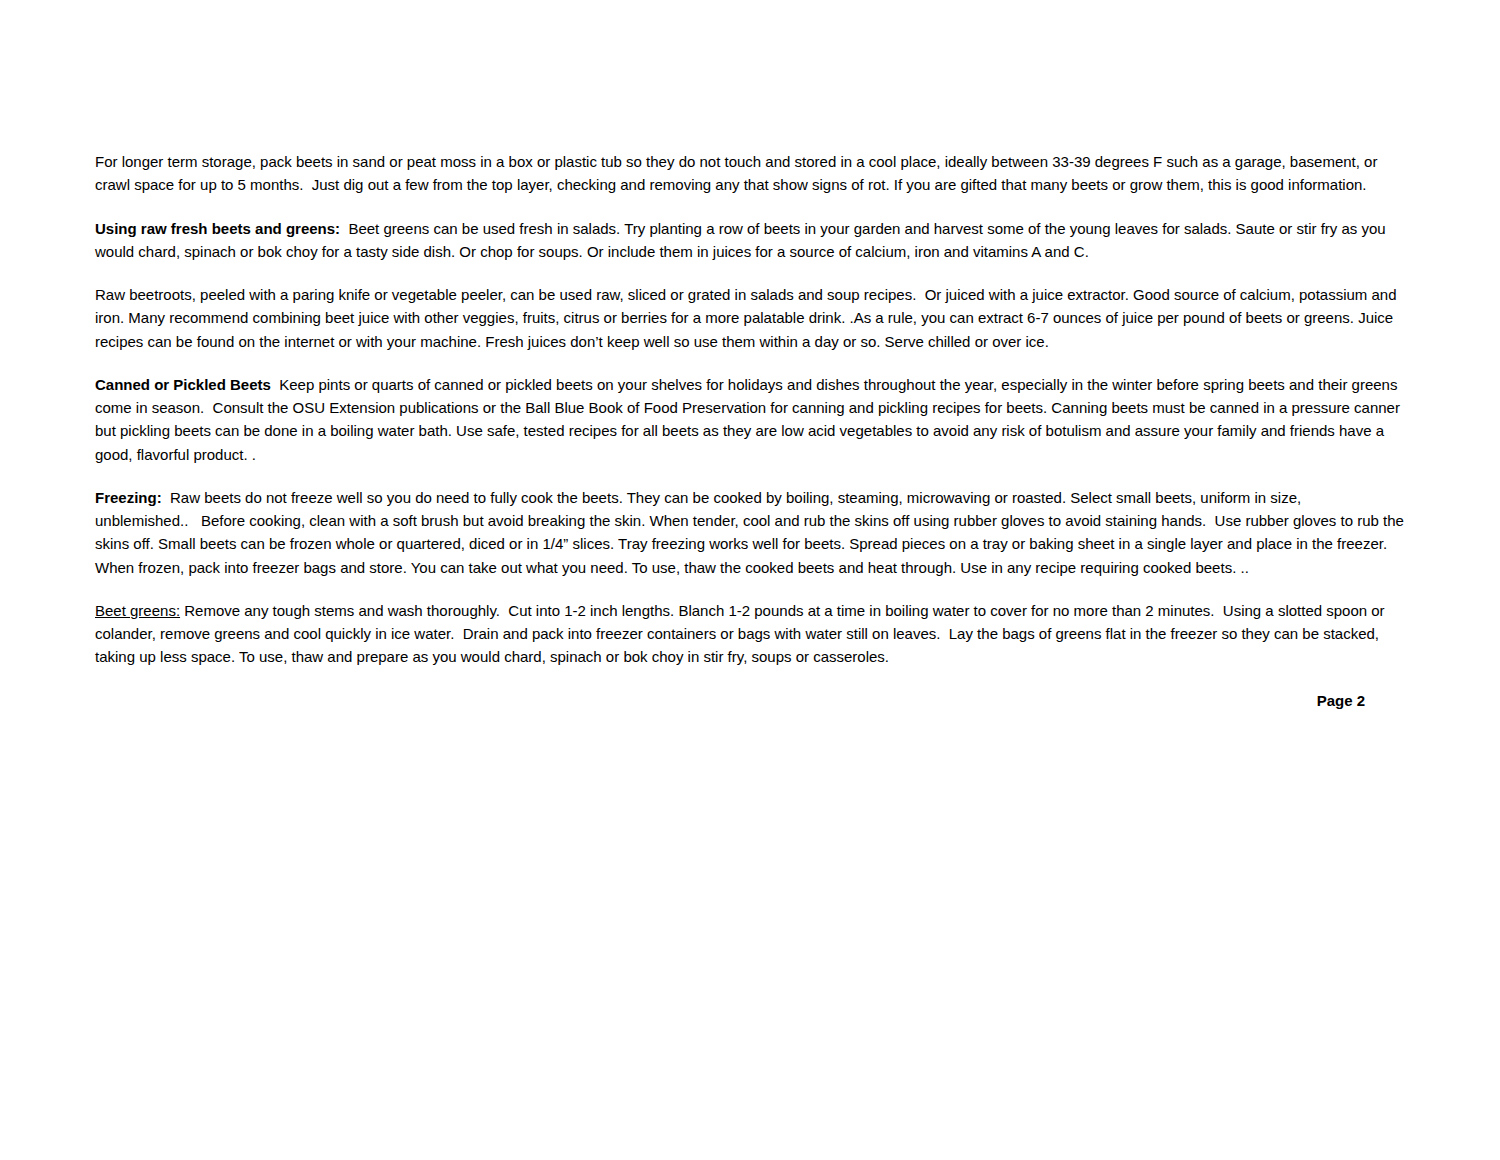For longer term storage, pack beets in sand or peat moss in a box or plastic tub so they do not touch and stored in a cool place, ideally between 33-39 degrees F such as a garage, basement, or crawl space for up to 5 months. Just dig out a few from the top layer, checking and removing any that show signs of rot. If you are gifted that many beets or grow them, this is good information.
Using raw fresh beets and greens: Beet greens can be used fresh in salads. Try planting a row of beets in your garden and harvest some of the young leaves for salads. Saute or stir fry as you would chard, spinach or bok choy for a tasty side dish. Or chop for soups. Or include them in juices for a source of calcium, iron and vitamins A and C.
Raw beetroots, peeled with a paring knife or vegetable peeler, can be used raw, sliced or grated in salads and soup recipes. Or juiced with a juice extractor. Good source of calcium, potassium and iron. Many recommend combining beet juice with other veggies, fruits, citrus or berries for a more palatable drink. .As a rule, you can extract 6-7 ounces of juice per pound of beets or greens. Juice recipes can be found on the internet or with your machine. Fresh juices don’t keep well so use them within a day or so. Serve chilled or over ice.
Canned or Pickled Beets Keep pints or quarts of canned or pickled beets on your shelves for holidays and dishes throughout the year, especially in the winter before spring beets and their greens come in season. Consult the OSU Extension publications or the Ball Blue Book of Food Preservation for canning and pickling recipes for beets. Canning beets must be canned in a pressure canner but pickling beets can be done in a boiling water bath. Use safe, tested recipes for all beets as they are low acid vegetables to avoid any risk of botulism and assure your family and friends have a good, flavorful product. .
Freezing: Raw beets do not freeze well so you do need to fully cook the beets. They can be cooked by boiling, steaming, microwaving or roasted. Select small beets, uniform in size, unblemished.. Before cooking, clean with a soft brush but avoid breaking the skin. When tender, cool and rub the skins off using rubber gloves to avoid staining hands. Use rubber gloves to rub the skins off. Small beets can be frozen whole or quartered, diced or in 1/4” slices. Tray freezing works well for beets. Spread pieces on a tray or baking sheet in a single layer and place in the freezer. When frozen, pack into freezer bags and store. You can take out what you need. To use, thaw the cooked beets and heat through. Use in any recipe requiring cooked beets. ..
Beet greens: Remove any tough stems and wash thoroughly. Cut into 1-2 inch lengths. Blanch 1-2 pounds at a time in boiling water to cover for no more than 2 minutes. Using a slotted spoon or colander, remove greens and cool quickly in ice water. Drain and pack into freezer containers or bags with water still on leaves. Lay the bags of greens flat in the freezer so they can be stacked, taking up less space. To use, thaw and prepare as you would chard, spinach or bok choy in stir fry, soups or casseroles.
Page 2